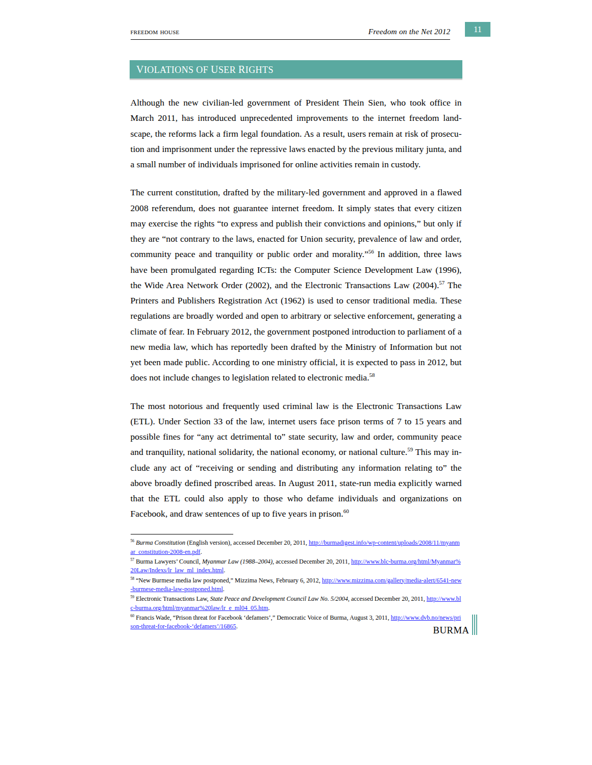FREEDOM HOUSE
Freedom on the Net 2012
11
VIOLATIONS OF USER RIGHTS
Although the new civilian-led government of President Thein Sien, who took office in March 2011, has introduced unprecedented improvements to the internet freedom landscape, the reforms lack a firm legal foundation. As a result, users remain at risk of prosecution and imprisonment under the repressive laws enacted by the previous military junta, and a small number of individuals imprisoned for online activities remain in custody.
The current constitution, drafted by the military-led government and approved in a flawed 2008 referendum, does not guarantee internet freedom. It simply states that every citizen may exercise the rights “to express and publish their convictions and opinions,” but only if they are “not contrary to the laws, enacted for Union security, prevalence of law and order, community peace and tranquility or public order and morality.”56 In addition, three laws have been promulgated regarding ICTs: the Computer Science Development Law (1996), the Wide Area Network Order (2002), and the Electronic Transactions Law (2004).57 The Printers and Publishers Registration Act (1962) is used to censor traditional media. These regulations are broadly worded and open to arbitrary or selective enforcement, generating a climate of fear. In February 2012, the government postponed introduction to parliament of a new media law, which has reportedly been drafted by the Ministry of Information but not yet been made public. According to one ministry official, it is expected to pass in 2012, but does not include changes to legislation related to electronic media.58
The most notorious and frequently used criminal law is the Electronic Transactions Law (ETL). Under Section 33 of the law, internet users face prison terms of 7 to 15 years and possible fines for “any act detrimental to” state security, law and order, community peace and tranquility, national solidarity, the national economy, or national culture.59 This may include any act of “receiving or sending and distributing any information relating to” the above broadly defined proscribed areas. In August 2011, state-run media explicitly warned that the ETL could also apply to those who defame individuals and organizations on Facebook, and draw sentences of up to five years in prison.60
56 Burma Constitution (English version), accessed December 20, 2011, http://burmadigest.info/wp-content/uploads/2008/11/myanmar_constitution-2008-en.pdf.
57 Burma Lawyers’ Council, Myanmar Law (1988–2004), accessed December 20, 2011, http://www.blc-burma.org/html/Myanmar%20Law/Indexs/lr_law_ml_index.html.
58 “New Burmese media law postponed,” Mizzima News, February 6, 2012, http://www.mizzima.com/gallery/media-alert/6541-new-burmese-media-law-postponed.html.
59 Electronic Transactions Law, State Peace and Development Council Law No. 5/2004, accessed December 20, 2011, http://www.blc-burma.org/html/myanmar%20law/lr_e_ml04_05.htm.
60 Francis Wade, “Prison threat for Facebook ‘defamers’,” Democratic Voice of Burma, August 3, 2011, http://www.dvb.no/news/prison-threat-for-facebook-‘defamers’/16865.
BURMA